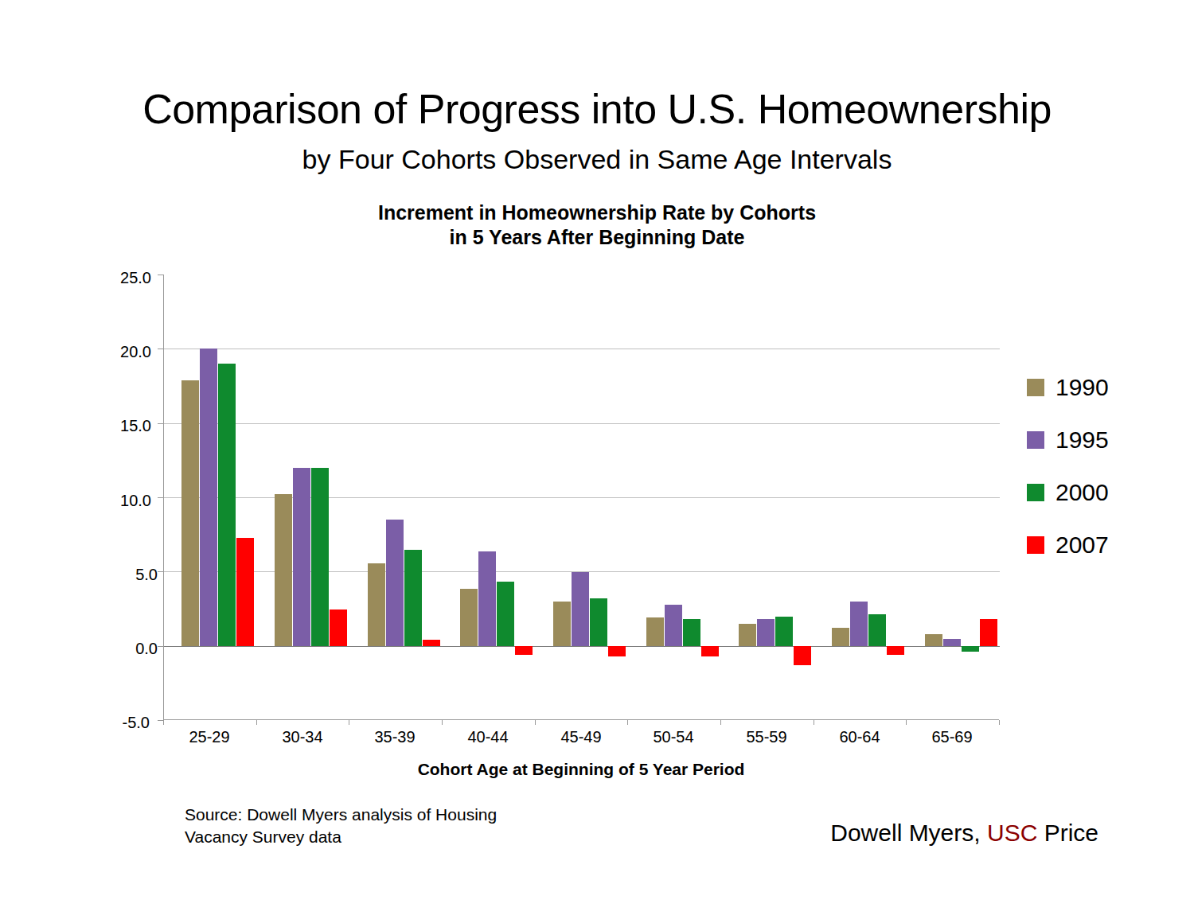Comparison of Progress into U.S. Homeownership
by Four Cohorts Observed in Same Age Intervals
Increment in Homeownership Rate by Cohorts
in 5 Years After Beginning Date
25.0
20.0
15.0
10.0
5.0
0.0
-5.0
Group 1: 25-29 (center x = 58)
Group 2: 30-34 (center x = 175)
Group 3: 35-39 (center x = 292)
Group 4: 40-44 (center x = 408)
Group 5: 45-49 (center x = 525)
Group 6: 50-54 (center x = 642)
Group 7: 55-59 (center x = 758)
Group 8: 60-64 (center x = 875)
Group 9: 65-69 (center x = 992)
25-29
30-34
35-39
40-44
45-49
50-54
55-59
60-64
65-69
Cohort Age at Beginning of 5 Year Period
1990
1995
2000
2007
Source: Dowell Myers analysis of Housing
Vacancy Survey data
Dowell Myers, USC Price